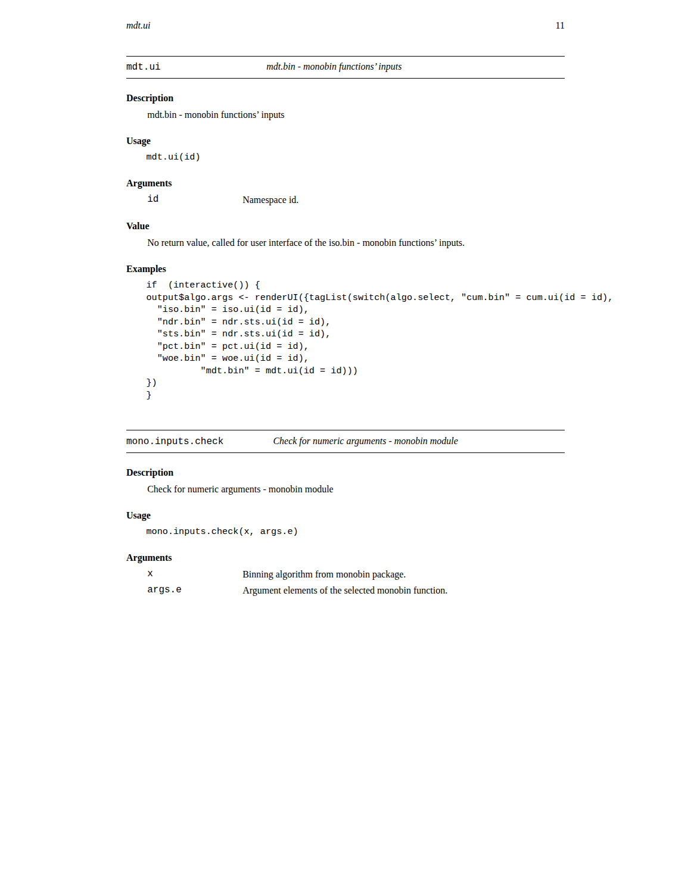mdt.ui 11
mdt.ui mdt.bin - monobin functions’ inputs
Description
mdt.bin - monobin functions’ inputs
Usage
mdt.ui(id)
Arguments
id
Namespace id.
Value
No return value, called for user interface of the iso.bin - monobin functions’ inputs.
Examples
if  (interactive()) {
output$algo.args <- renderUI({tagList(switch(algo.select, "cum.bin" = cum.ui(id = id),
  "iso.bin" = iso.ui(id = id),
  "ndr.bin" = ndr.sts.ui(id = id),
  "sts.bin" = ndr.sts.ui(id = id),
  "pct.bin" = pct.ui(id = id),
  "woe.bin" = woe.ui(id = id),
          "mdt.bin" = mdt.ui(id = id)))
})
}
mono.inputs.check Check for numeric arguments - monobin module
Description
Check for numeric arguments - monobin module
Usage
mono.inputs.check(x, args.e)
Arguments
x
Binning algorithm from monobin package.
args.e
Argument elements of the selected monobin function.